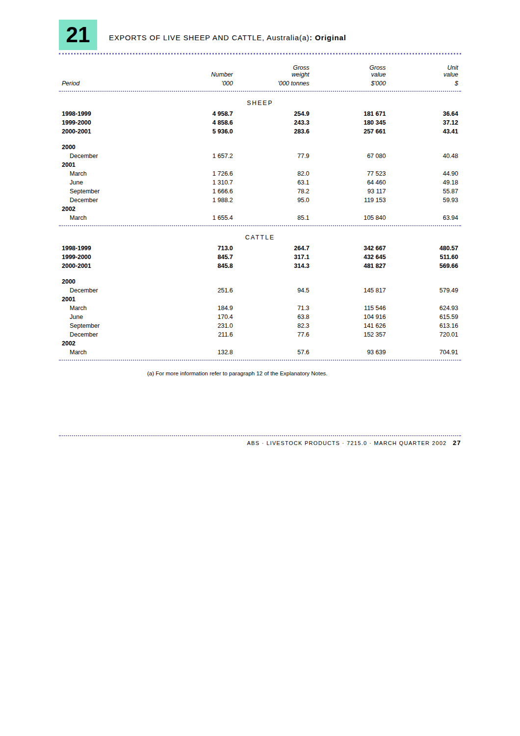21
EXPORTS OF LIVE SHEEP AND CATTLE, Australia(a): Original
| | Number | Gross weight | Gross value | Unit value |
| --- | --- | --- | --- | --- |
| Period | '000 | '000 tonnes | $'000 | $ |
| SHEEP |
| 1998-1999 | 4 958.7 | 254.9 | 181 671 | 36.64 |
| 1999-2000 | 4 858.6 | 243.3 | 180 345 | 37.12 |
| 2000-2001 | 5 936.0 | 283.6 | 257 661 | 43.41 |
| 2000 | | | | |
| December | 1 657.2 | 77.9 | 67 080 | 40.48 |
| 2001 | | | | |
| March | 1 726.6 | 82.0 | 77 523 | 44.90 |
| June | 1 310.7 | 63.1 | 64 460 | 49.18 |
| September | 1 666.6 | 78.2 | 93 117 | 55.87 |
| December | 1 988.2 | 95.0 | 119 153 | 59.93 |
| 2002 | | | | |
| March | 1 655.4 | 85.1 | 105 840 | 63.94 |
| CATTLE |
| 1998-1999 | 713.0 | 264.7 | 342 667 | 480.57 |
| 1999-2000 | 845.7 | 317.1 | 432 645 | 511.60 |
| 2000-2001 | 845.8 | 314.3 | 481 827 | 569.66 |
| 2000 | | | | |
| December | 251.6 | 94.5 | 145 817 | 579.49 |
| 2001 | | | | |
| March | 184.9 | 71.3 | 115 546 | 624.93 |
| June | 170.4 | 63.8 | 104 916 | 615.59 |
| September | 231.0 | 82.3 | 141 626 | 613.16 |
| December | 211.6 | 77.6 | 152 357 | 720.01 |
| 2002 | | | | |
| March | 132.8 | 57.6 | 93 639 | 704.91 |
(a) For more information refer to paragraph 12 of the Explanatory Notes.
ABS · LIVESTOCK PRODUCTS · 7215.0 · MARCH QUARTER 2002 27